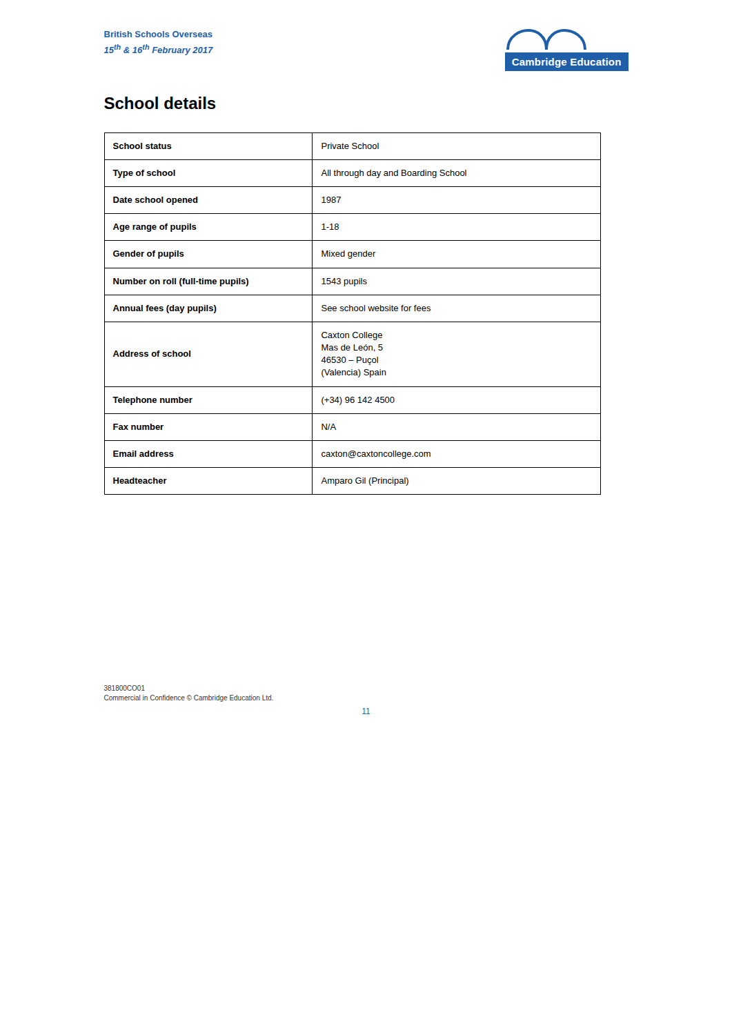British Schools Overseas
15th & 16th February 2017
Cambridge Education
School details
| School status | Private School |
| Type of school | All through day and Boarding School |
| Date school opened | 1987 |
| Age range of pupils | 1-18 |
| Gender of pupils | Mixed gender |
| Number on roll (full-time pupils) | 1543 pupils |
| Annual fees (day pupils) | See school website for fees |
| Address of school | Caxton College Mas de León, 5 46530 – Puçol (Valencia) Spain |
| Telephone number | (+34) 96 142 4500 |
| Fax number | N/A |
| Email address | caxton@caxtoncollege.com |
| Headteacher | Amparo Gil (Principal) |
381800CO01
Commercial in Confidence © Cambridge Education Ltd.
11